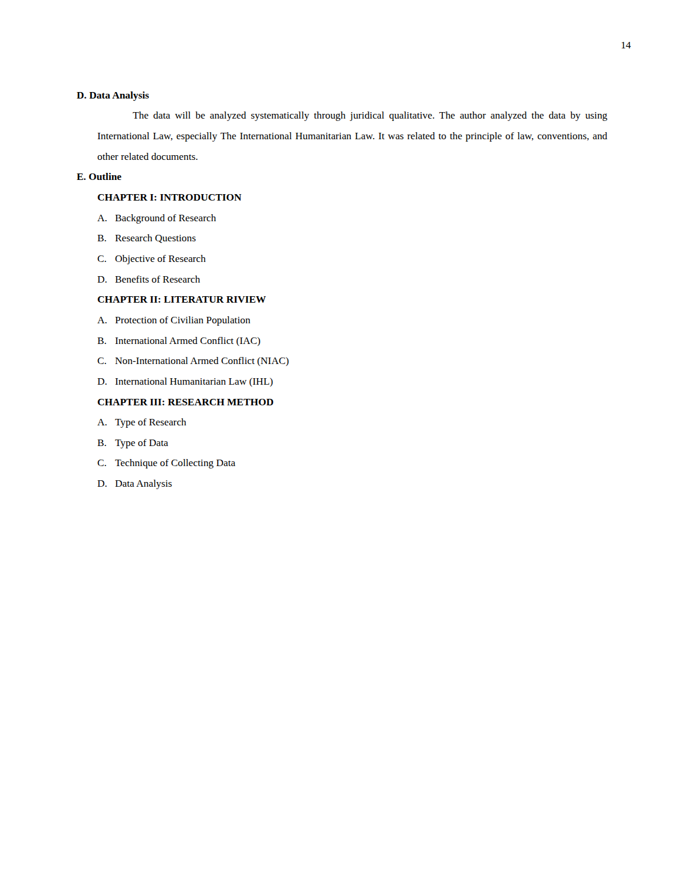14
D. Data Analysis
The data will be analyzed systematically through juridical qualitative. The author analyzed the data by using International Law, especially The International Humanitarian Law. It was related to the principle of law, conventions, and other related documents.
E. Outline
CHAPTER I: INTRODUCTION
A. Background of Research
B. Research Questions
C. Objective of Research
D. Benefits of Research
CHAPTER II: LITERATUR RIVIEW
A. Protection of Civilian Population
B. International Armed Conflict (IAC)
C. Non-International Armed Conflict (NIAC)
D. International Humanitarian Law (IHL)
CHAPTER III: RESEARCH METHOD
A. Type of Research
B. Type of Data
C. Technique of Collecting Data
D. Data Analysis